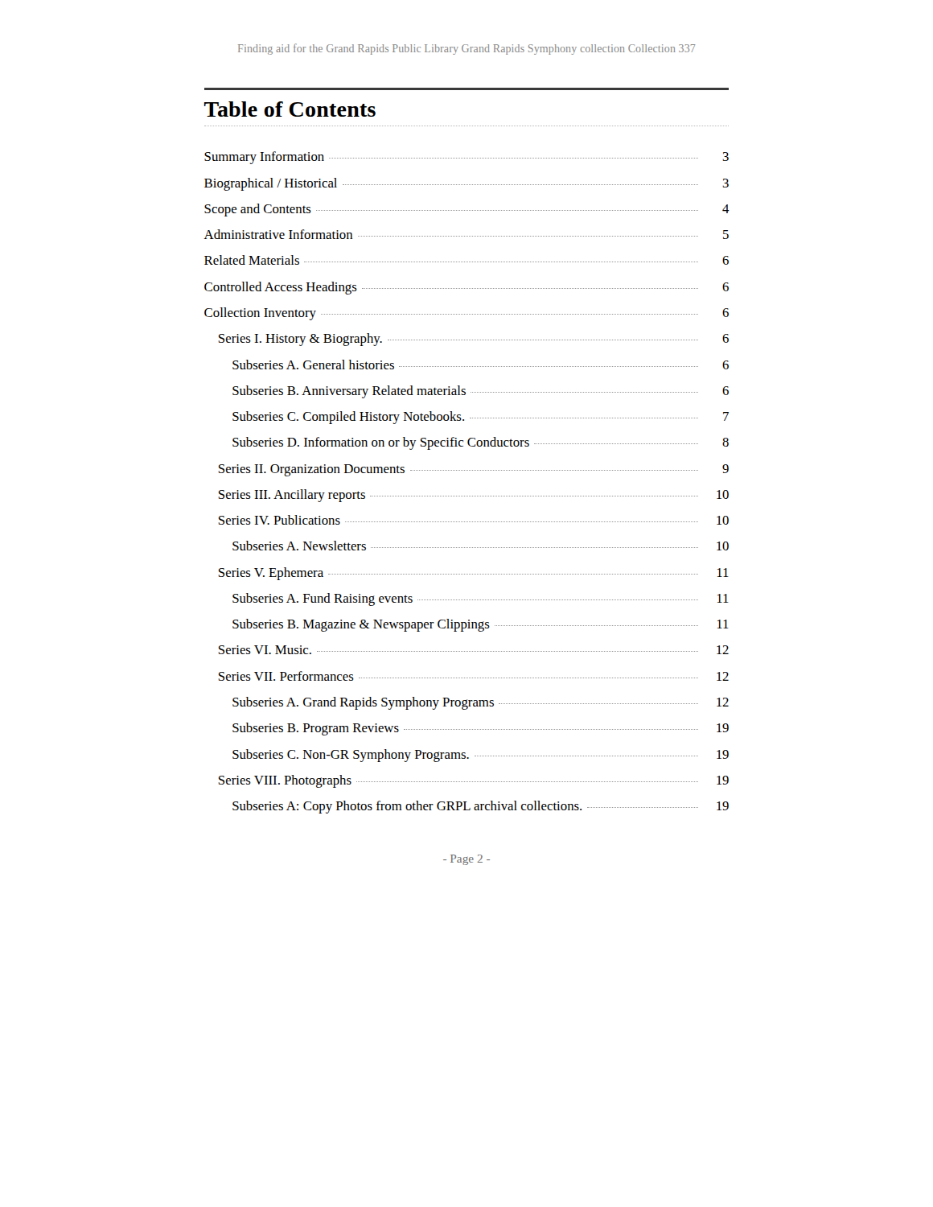Finding aid for the Grand Rapids Public Library Grand Rapids Symphony collection Collection 337
Table of Contents
Summary Information 3
Biographical / Historical 3
Scope and Contents 4
Administrative Information 5
Related Materials 6
Controlled Access Headings 6
Collection Inventory 6
Series I. History & Biography. 6
Subseries A. General histories 6
Subseries B. Anniversary Related materials 6
Subseries C. Compiled History Notebooks. 7
Subseries D. Information on or by Specific Conductors 8
Series II. Organization Documents 9
Series III. Ancillary reports 10
Series IV. Publications 10
Subseries A. Newsletters 10
Series V. Ephemera 11
Subseries A. Fund Raising events 11
Subseries B. Magazine & Newspaper Clippings 11
Series VI. Music. 12
Series VII. Performances 12
Subseries A. Grand Rapids Symphony Programs 12
Subseries B. Program Reviews 19
Subseries C. Non-GR Symphony Programs. 19
Series VIII. Photographs 19
Subseries A: Copy Photos from other GRPL archival collections. 19
- Page 2 -